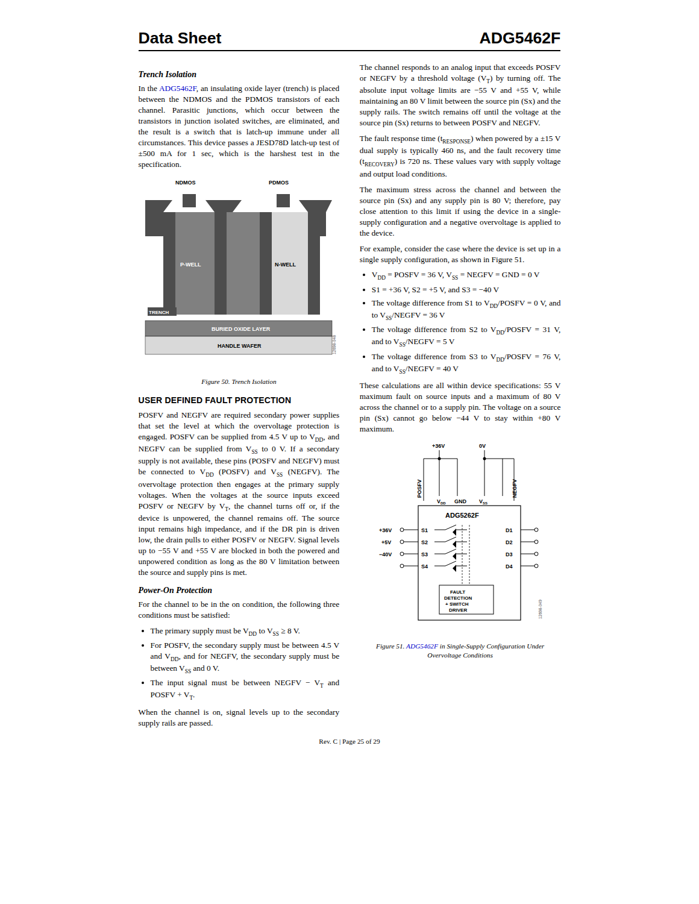Data Sheet
ADG5462F
Trench Isolation
In the ADG5462F, an insulating oxide layer (trench) is placed between the NDMOS and the PDMOS transistors of each channel. Parasitic junctions, which occur between the transistors in junction isolated switches, are eliminated, and the result is a switch that is latch-up immune under all circumstances. This device passes a JESD78D latch-up test of ±500 mA for 1 sec, which is the harshest test in the specification.
NDMOS PDMOS P-WELL N-WELL TRENCH BURIED OXIDE LAYER HANDLE WAFER 12698-048
Figure 50. Trench Isolation
USER DEFINED FAULT PROTECTION
POSFV and NEGFV are required secondary power supplies that set the level at which the overvoltage protection is engaged. POSFV can be supplied from 4.5 V up to VDD, and NEGFV can be supplied from VSS to 0 V. If a secondary supply is not available, these pins (POSFV and NEGFV) must be connected to VDD (POSFV) and VSS (NEGFV). The overvoltage protection then engages at the primary supply voltages. When the voltages at the source inputs exceed POSFV or NEGFV by VT, the channel turns off or, if the device is unpowered, the channel remains off. The source input remains high impedance, and if the DR pin is driven low, the drain pulls to either POSFV or NEGFV. Signal levels up to −55 V and +55 V are blocked in both the powered and unpowered condition as long as the 80 V limitation between the source and supply pins is met.
Power-On Protection
For the channel to be in the on condition, the following three conditions must be satisfied:
The primary supply must be VDD to VSS ≥ 8 V.
For POSFV, the secondary supply must be between 4.5 V and VDD, and for NEGFV, the secondary supply must be between VSS and 0 V.
The input signal must be between NEGFV − VT and POSFV + VT.
When the channel is on, signal levels up to the secondary supply rails are passed.
The channel responds to an analog input that exceeds POSFV or NEGFV by a threshold voltage (VT) by turning off. The absolute input voltage limits are −55 V and +55 V, while maintaining an 80 V limit between the source pin (Sx) and the supply rails. The switch remains off until the voltage at the source pin (Sx) returns to between POSFV and NEGFV.
The fault response time (tRESPONSE) when powered by a ±15 V dual supply is typically 460 ns, and the fault recovery time (tRECOVERY) is 720 ns. These values vary with supply voltage and output load conditions.
The maximum stress across the channel and between the source pin (Sx) and any supply pin is 80 V; therefore, pay close attention to this limit if using the device in a single-supply configuration and a negative overvoltage is applied to the device.
For example, consider the case where the device is set up in a single supply configuration, as shown in Figure 51.
VDD = POSFV = 36 V, VSS = NEGFV = GND = 0 V
S1 = +36 V, S2 = +5 V, and S3 = −40 V
The voltage difference from S1 to VDD/POSFV = 0 V, and to VSS/NEGFV = 36 V
The voltage difference from S2 to VDD/POSFV = 31 V, and to VSS/NEGFV = 5 V
The voltage difference from S3 to VDD/POSFV = 76 V, and to VSS/NEGFV = 40 V
These calculations are all within device specifications: 55 V maximum fault on source inputs and a maximum of 80 V across the channel or to a supply pin. The voltage on a source pin (Sx) cannot go below −44 V to stay within +80 V maximum.
+36V 0V POSFV NEGFV VDD GND VSS ADG5262F S1 S2 S3 S4 D1 D2 D3 D4 +36V +5V −40V FAULT DETECTION + SWITCH DRIVER 12698-049
Figure 51. ADG5462F in Single-Supply Configuration Under Overvoltage Conditions
Rev. C | Page 25 of 29